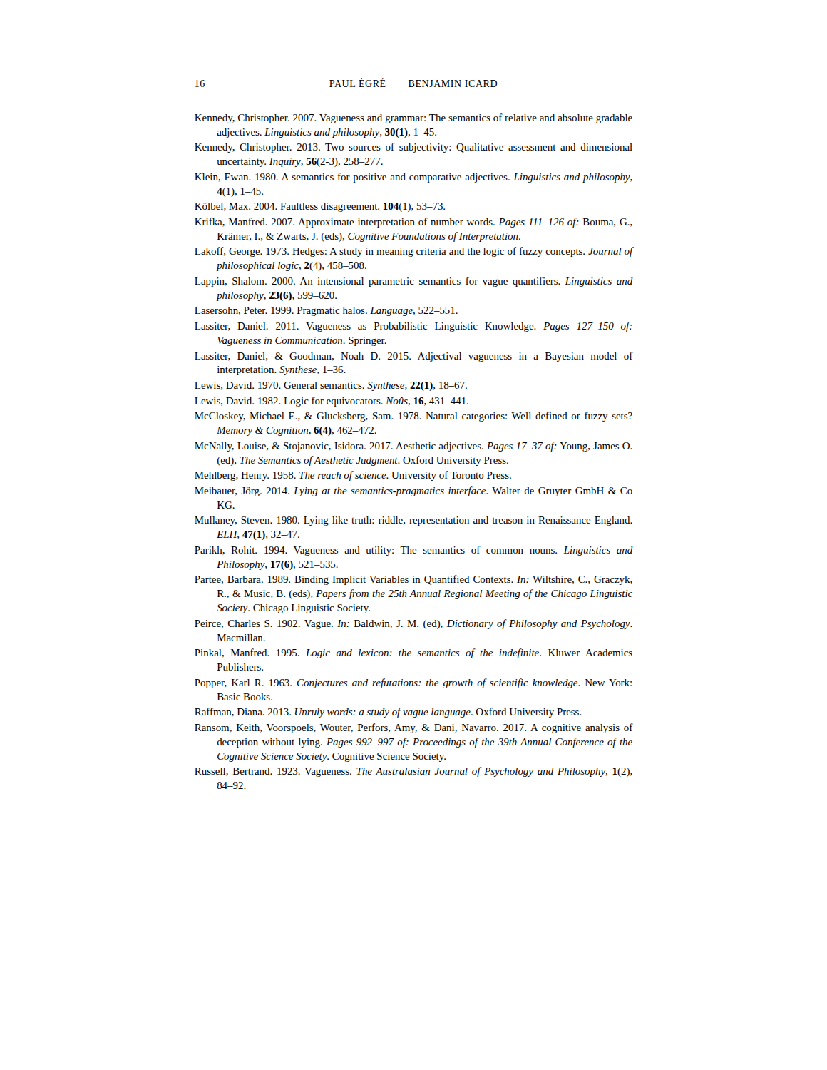16
PAUL ÉGRÉ BENJAMIN ICARD
Kennedy, Christopher. 2007. Vagueness and grammar: The semantics of relative and absolute gradable adjectives. Linguistics and philosophy, 30(1), 1–45.
Kennedy, Christopher. 2013. Two sources of subjectivity: Qualitative assessment and dimensional uncertainty. Inquiry, 56(2-3), 258–277.
Klein, Ewan. 1980. A semantics for positive and comparative adjectives. Linguistics and philosophy, 4(1), 1–45.
Kölbel, Max. 2004. Faultless disagreement. 104(1), 53–73.
Krifka, Manfred. 2007. Approximate interpretation of number words. Pages 111–126 of: Bouma, G., Krämer, I., & Zwarts, J. (eds), Cognitive Foundations of Interpretation.
Lakoff, George. 1973. Hedges: A study in meaning criteria and the logic of fuzzy concepts. Journal of philosophical logic, 2(4), 458–508.
Lappin, Shalom. 2000. An intensional parametric semantics for vague quantifiers. Linguistics and philosophy, 23(6), 599–620.
Lasersohn, Peter. 1999. Pragmatic halos. Language, 522–551.
Lassiter, Daniel. 2011. Vagueness as Probabilistic Linguistic Knowledge. Pages 127–150 of: Vagueness in Communication. Springer.
Lassiter, Daniel, & Goodman, Noah D. 2015. Adjectival vagueness in a Bayesian model of interpretation. Synthese, 1–36.
Lewis, David. 1970. General semantics. Synthese, 22(1), 18–67.
Lewis, David. 1982. Logic for equivocators. Noûs, 16, 431–441.
McCloskey, Michael E., & Glucksberg, Sam. 1978. Natural categories: Well defined or fuzzy sets? Memory & Cognition, 6(4), 462–472.
McNally, Louise, & Stojanovic, Isidora. 2017. Aesthetic adjectives. Pages 17–37 of: Young, James O. (ed), The Semantics of Aesthetic Judgment. Oxford University Press.
Mehlberg, Henry. 1958. The reach of science. University of Toronto Press.
Meibauer, Jörg. 2014. Lying at the semantics-pragmatics interface. Walter de Gruyter GmbH & Co KG.
Mullaney, Steven. 1980. Lying like truth: riddle, representation and treason in Renaissance England. ELH, 47(1), 32–47.
Parikh, Rohit. 1994. Vagueness and utility: The semantics of common nouns. Linguistics and Philosophy, 17(6), 521–535.
Partee, Barbara. 1989. Binding Implicit Variables in Quantified Contexts. In: Wiltshire, C., Graczyk, R., & Music, B. (eds), Papers from the 25th Annual Regional Meeting of the Chicago Linguistic Society. Chicago Linguistic Society.
Peirce, Charles S. 1902. Vague. In: Baldwin, J. M. (ed), Dictionary of Philosophy and Psychology. Macmillan.
Pinkal, Manfred. 1995. Logic and lexicon: the semantics of the indefinite. Kluwer Academics Publishers.
Popper, Karl R. 1963. Conjectures and refutations: the growth of scientific knowledge. New York: Basic Books.
Raffman, Diana. 2013. Unruly words: a study of vague language. Oxford University Press.
Ransom, Keith, Voorspoels, Wouter, Perfors, Amy, & Dani, Navarro. 2017. A cognitive analysis of deception without lying. Pages 992–997 of: Proceedings of the 39th Annual Conference of the Cognitive Science Society. Cognitive Science Society.
Russell, Bertrand. 1923. Vagueness. The Australasian Journal of Psychology and Philosophy, 1(2), 84–92.